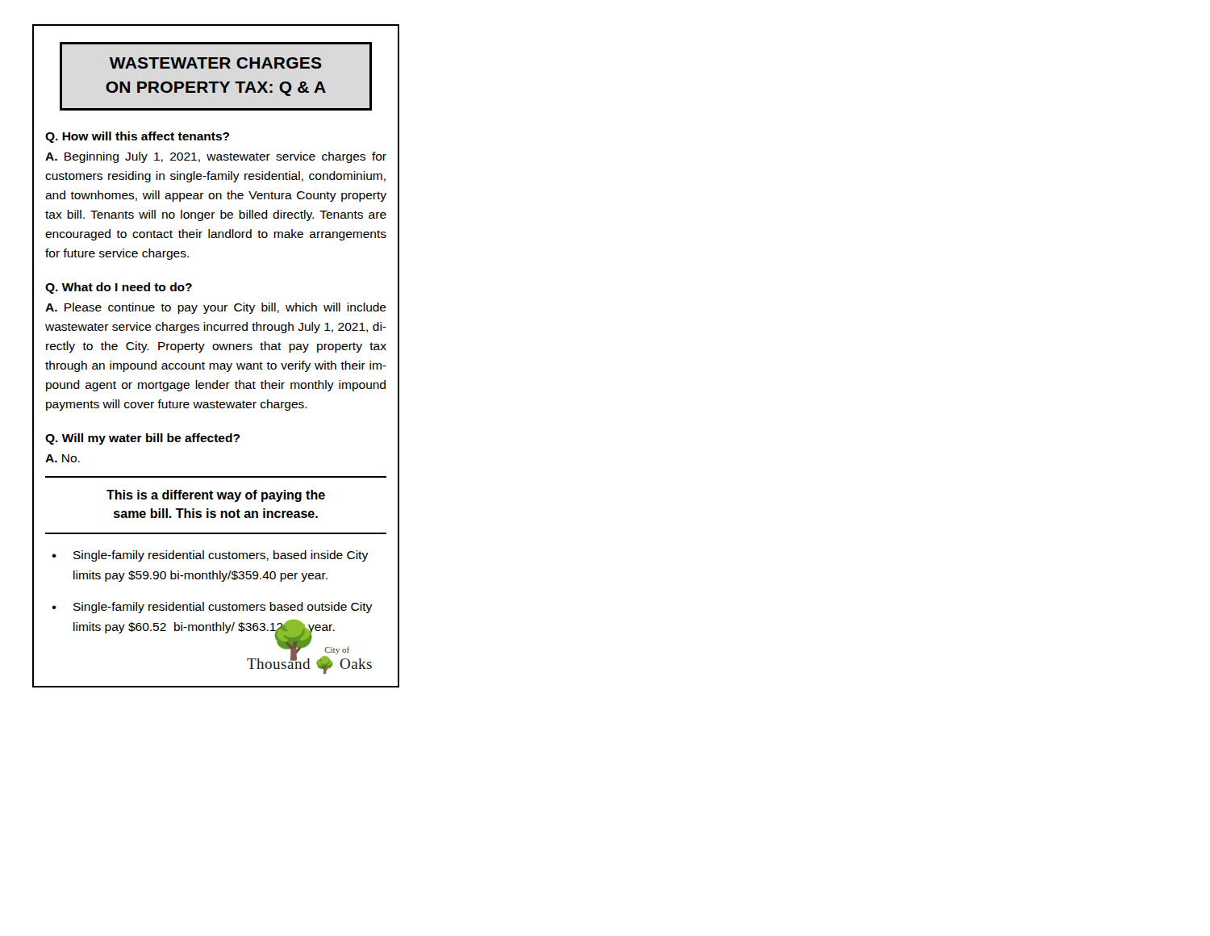WASTEWATER CHARGES
ON PROPERTY TAX: Q & A
Q. How will this affect tenants?
A. Beginning July 1, 2021, wastewater service charges for customers residing in single-family residential, condominium, and townhomes, will appear on the Ventura County property tax bill. Tenants will no longer be billed directly. Tenants are encouraged to contact their landlord to make arrangements for future service charges.
Q. What do I need to do?
A. Please continue to pay your City bill, which will include wastewater service charges incurred through July 1, 2021, directly to the City. Property owners that pay property tax through an impound account may want to verify with their impound agent or mortgage lender that their monthly impound payments will cover future wastewater charges.
Q. Will my water bill be affected?
A. No.
This is a different way of paying the
same bill. This is not an increase.
Single-family residential customers, based inside City limits pay $59.90 bi-monthly/$359.40 per year.
Single-family residential customers based outside City limits pay $60.52 bi-monthly/ $363.12 per year. 🌳 City of Thousand 🌳 Oaks